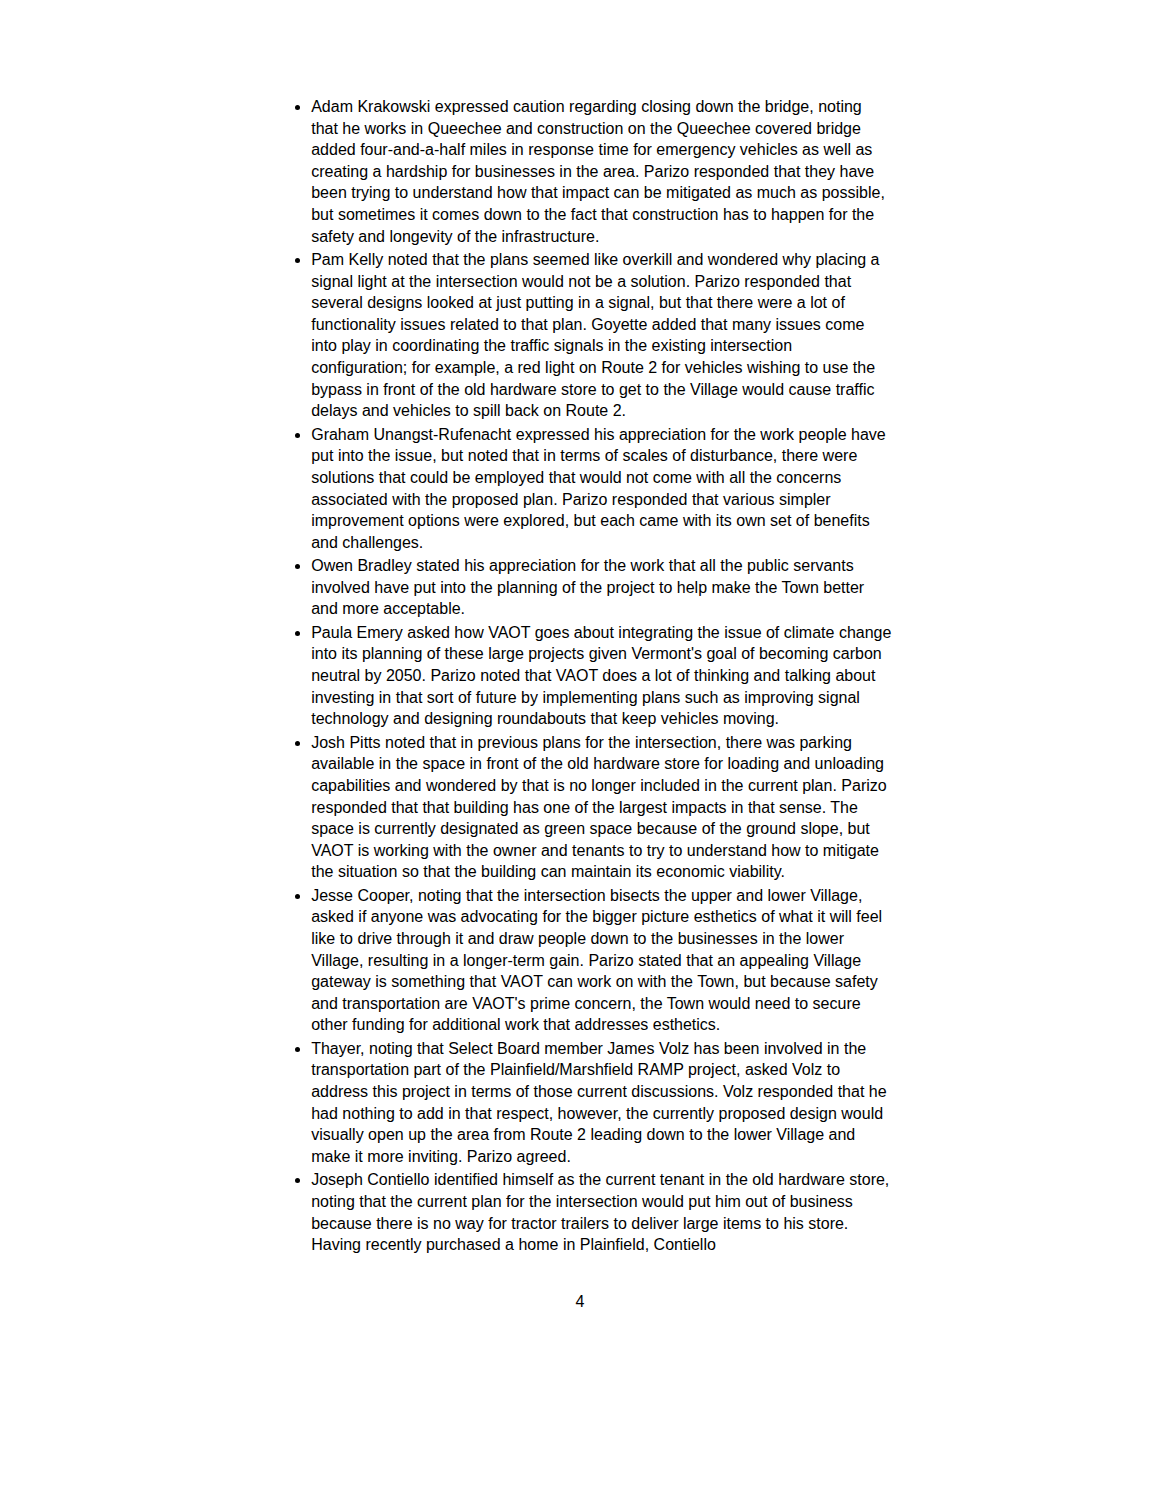Adam Krakowski expressed caution regarding closing down the bridge, noting that he works in Queechee and construction on the Queechee covered bridge added four-and-a-half miles in response time for emergency vehicles as well as creating a hardship for businesses in the area. Parizo responded that they have been trying to understand how that impact can be mitigated as much as possible, but sometimes it comes down to the fact that construction has to happen for the safety and longevity of the infrastructure.
Pam Kelly noted that the plans seemed like overkill and wondered why placing a signal light at the intersection would not be a solution. Parizo responded that several designs looked at just putting in a signal, but that there were a lot of functionality issues related to that plan. Goyette added that many issues come into play in coordinating the traffic signals in the existing intersection configuration; for example, a red light on Route 2 for vehicles wishing to use the bypass in front of the old hardware store to get to the Village would cause traffic delays and vehicles to spill back on Route 2.
Graham Unangst-Rufenacht expressed his appreciation for the work people have put into the issue, but noted that in terms of scales of disturbance, there were solutions that could be employed that would not come with all the concerns associated with the proposed plan. Parizo responded that various simpler improvement options were explored, but each came with its own set of benefits and challenges.
Owen Bradley stated his appreciation for the work that all the public servants involved have put into the planning of the project to help make the Town better and more acceptable.
Paula Emery asked how VAOT goes about integrating the issue of climate change into its planning of these large projects given Vermont's goal of becoming carbon neutral by 2050. Parizo noted that VAOT does a lot of thinking and talking about investing in that sort of future by implementing plans such as improving signal technology and designing roundabouts that keep vehicles moving.
Josh Pitts noted that in previous plans for the intersection, there was parking available in the space in front of the old hardware store for loading and unloading capabilities and wondered by that is no longer included in the current plan. Parizo responded that that building has one of the largest impacts in that sense. The space is currently designated as green space because of the ground slope, but VAOT is working with the owner and tenants to try to understand how to mitigate the situation so that the building can maintain its economic viability.
Jesse Cooper, noting that the intersection bisects the upper and lower Village, asked if anyone was advocating for the bigger picture esthetics of what it will feel like to drive through it and draw people down to the businesses in the lower Village, resulting in a longer-term gain. Parizo stated that an appealing Village gateway is something that VAOT can work on with the Town, but because safety and transportation are VAOT's prime concern, the Town would need to secure other funding for additional work that addresses esthetics.
Thayer, noting that Select Board member James Volz has been involved in the transportation part of the Plainfield/Marshfield RAMP project, asked Volz to address this project in terms of those current discussions. Volz responded that he had nothing to add in that respect, however, the currently proposed design would visually open up the area from Route 2 leading down to the lower Village and make it more inviting. Parizo agreed.
Joseph Contiello identified himself as the current tenant in the old hardware store, noting that the current plan for the intersection would put him out of business because there is no way for tractor trailers to deliver large items to his store. Having recently purchased a home in Plainfield, Contiello
4